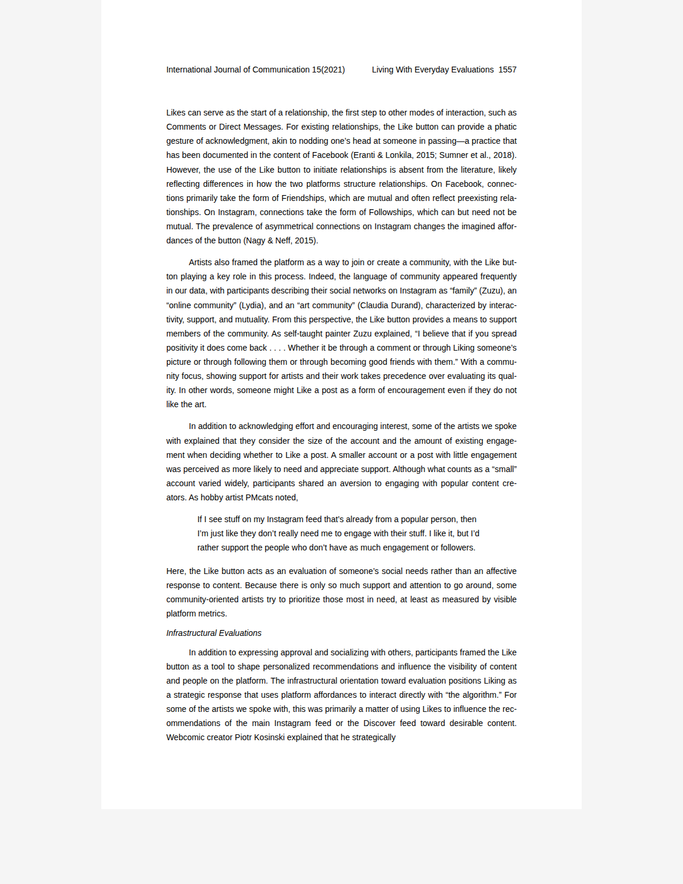International Journal of Communication 15(2021) Living With Everyday Evaluations 1557
Likes can serve as the start of a relationship, the first step to other modes of interaction, such as Comments or Direct Messages. For existing relationships, the Like button can provide a phatic gesture of acknowledgment, akin to nodding one’s head at someone in passing—a practice that has been documented in the content of Facebook (Eranti & Lonkila, 2015; Sumner et al., 2018). However, the use of the Like button to initiate relationships is absent from the literature, likely reflecting differences in how the two platforms structure relationships. On Facebook, connections primarily take the form of Friendships, which are mutual and often reflect preexisting relationships. On Instagram, connections take the form of Followships, which can but need not be mutual. The prevalence of asymmetrical connections on Instagram changes the imagined affordances of the button (Nagy & Neff, 2015).
Artists also framed the platform as a way to join or create a community, with the Like button playing a key role in this process. Indeed, the language of community appeared frequently in our data, with participants describing their social networks on Instagram as “family” (Zuzu), an “online community” (Lydia), and an “art community” (Claudia Durand), characterized by interactivity, support, and mutuality. From this perspective, the Like button provides a means to support members of the community. As self-taught painter Zuzu explained, “I believe that if you spread positivity it does come back . . . . Whether it be through a comment or through Liking someone’s picture or through following them or through becoming good friends with them.” With a community focus, showing support for artists and their work takes precedence over evaluating its quality. In other words, someone might Like a post as a form of encouragement even if they do not like the art.
In addition to acknowledging effort and encouraging interest, some of the artists we spoke with explained that they consider the size of the account and the amount of existing engagement when deciding whether to Like a post. A smaller account or a post with little engagement was perceived as more likely to need and appreciate support. Although what counts as a “small” account varied widely, participants shared an aversion to engaging with popular content creators. As hobby artist PMcats noted,
If I see stuff on my Instagram feed that’s already from a popular person, then I’m just like they don’t really need me to engage with their stuff. I like it, but I’d rather support the people who don’t have as much engagement or followers.
Here, the Like button acts as an evaluation of someone’s social needs rather than an affective response to content. Because there is only so much support and attention to go around, some community-oriented artists try to prioritize those most in need, at least as measured by visible platform metrics.
Infrastructural Evaluations
In addition to expressing approval and socializing with others, participants framed the Like button as a tool to shape personalized recommendations and influence the visibility of content and people on the platform. The infrastructural orientation toward evaluation positions Liking as a strategic response that uses platform affordances to interact directly with “the algorithm.” For some of the artists we spoke with, this was primarily a matter of using Likes to influence the recommendations of the main Instagram feed or the Discover feed toward desirable content. Webcomic creator Piotr Kosinski explained that he strategically